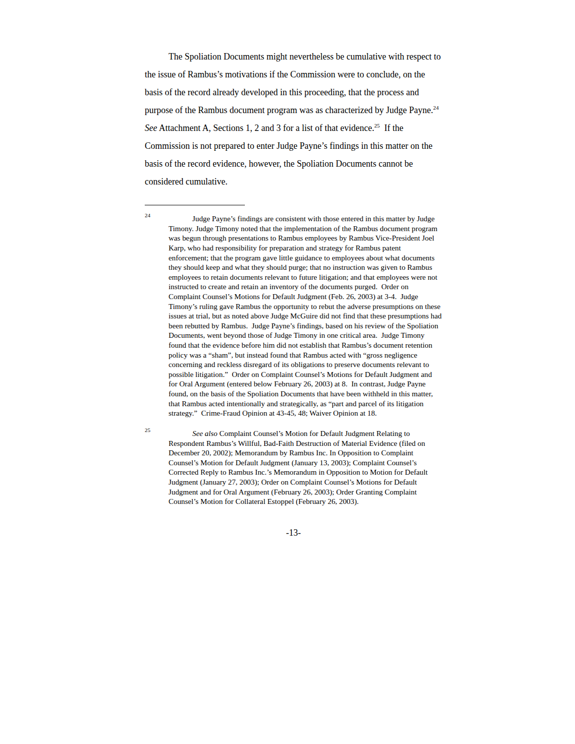The Spoliation Documents might nevertheless be cumulative with respect to the issue of Rambus’s motivations if the Commission were to conclude, on the basis of the record already developed in this proceeding, that the process and purpose of the Rambus document program was as characterized by Judge Payne.24 See Attachment A, Sections 1, 2 and 3 for a list of that evidence.25 If the Commission is not prepared to enter Judge Payne’s findings in this matter on the basis of the record evidence, however, the Spoliation Documents cannot be considered cumulative.
24
Judge Payne’s findings are consistent with those entered in this matter by Judge Timony. Judge Timony noted that the implementation of the Rambus document program was begun through presentations to Rambus employees by Rambus Vice-President Joel Karp, who had responsibility for preparation and strategy for Rambus patent enforcement; that the program gave little guidance to employees about what documents they should keep and what they should purge; that no instruction was given to Rambus employees to retain documents relevant to future litigation; and that employees were not instructed to create and retain an inventory of the documents purged. Order on Complaint Counsel’s Motions for Default Judgment (Feb. 26, 2003) at 3-4. Judge Timony’s ruling gave Rambus the opportunity to rebut the adverse presumptions on these issues at trial, but as noted above Judge McGuire did not find that these presumptions had been rebutted by Rambus. Judge Payne’s findings, based on his review of the Spoliation Documents, went beyond those of Judge Timony in one critical area. Judge Timony found that the evidence before him did not establish that Rambus’s document retention policy was a “sham”, but instead found that Rambus acted with “gross negligence concerning and reckless disregard of its obligations to preserve documents relevant to possible litigation.” Order on Complaint Counsel’s Motions for Default Judgment and for Oral Argument (entered below February 26, 2003) at 8. In contrast, Judge Payne found, on the basis of the Spoliation Documents that have been withheld in this matter, that Rambus acted intentionally and strategically, as “part and parcel of its litigation strategy.” Crime-Fraud Opinion at 43-45, 48; Waiver Opinion at 18.
25
See also Complaint Counsel’s Motion for Default Judgment Relating to Respondent Rambus’s Willful, Bad-Faith Destruction of Material Evidence (filed on December 20, 2002); Memorandum by Rambus Inc. In Opposition to Complaint Counsel’s Motion for Default Judgment (January 13, 2003); Complaint Counsel’s Corrected Reply to Rambus Inc.’s Memorandum in Opposition to Motion for Default Judgment (January 27, 2003); Order on Complaint Counsel’s Motions for Default Judgment and for Oral Argument (February 26, 2003); Order Granting Complaint Counsel’s Motion for Collateral Estoppel (February 26, 2003).
-13-